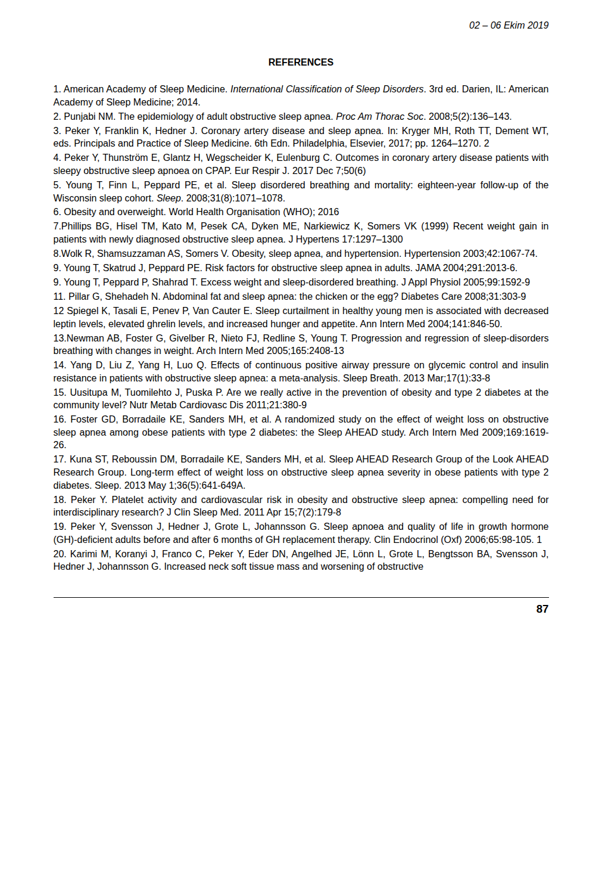02 – 06 Ekim 2019
REFERENCES
1. American Academy of Sleep Medicine. International Classification of Sleep Disorders. 3rd ed. Darien, IL: American Academy of Sleep Medicine; 2014.
2. Punjabi NM. The epidemiology of adult obstructive sleep apnea. Proc Am Thorac Soc. 2008;5(2):136–143.
3. Peker Y, Franklin K, Hedner J. Coronary artery disease and sleep apnea. In: Kryger MH, Roth TT, Dement WT, eds. Principals and Practice of Sleep Medicine. 6th Edn. Philadelphia, Elsevier, 2017; pp. 1264–1270. 2
4. Peker Y, Thunström E, Glantz H, Wegscheider K, Eulenburg C. Outcomes in coronary artery disease patients with sleepy obstructive sleep apnoea on CPAP. Eur Respir J. 2017 Dec 7;50(6)
5. Young T, Finn L, Peppard PE, et al. Sleep disordered breathing and mortality: eighteen-year follow-up of the Wisconsin sleep cohort. Sleep. 2008;31(8):1071–1078.
6. Obesity and overweight. World Health Organisation (WHO); 2016
7.Phillips BG, Hisel TM, Kato M, Pesek CA, Dyken ME, Narkiewicz K, Somers VK (1999) Recent weight gain in patients with newly diagnosed obstructive sleep apnea. J Hypertens 17:1297–1300
8.Wolk R, Shamsuzzaman AS, Somers V. Obesity, sleep apnea, and hypertension. Hypertension 2003;42:1067-74.
9. Young T, Skatrud J, Peppard PE. Risk factors for obstructive sleep apnea in adults. JAMA 2004;291:2013-6.
9. Young T, Peppard P, Shahrad T. Excess weight and sleep-disordered breathing. J Appl Physiol 2005;99:1592-9
11. Pillar G, Shehadeh N. Abdominal fat and sleep apnea: the chicken or the egg? Diabetes Care 2008;31:303-9
12 Spiegel K, Tasali E, Penev P, Van Cauter E. Sleep curtailment in healthy young men is associated with decreased leptin levels, elevated ghrelin levels, and increased hunger and appetite. Ann Intern Med 2004;141:846-50.
13.Newman AB, Foster G, Givelber R, Nieto FJ, Redline S, Young T. Progression and regression of sleep-disorders breathing with changes in weight. Arch Intern Med 2005;165:2408-13
14. Yang D, Liu Z, Yang H, Luo Q. Effects of continuous positive airway pressure on glycemic control and insulin resistance in patients with obstructive sleep apnea: a meta-analysis. Sleep Breath. 2013 Mar;17(1):33-8
15. Uusitupa M, Tuomilehto J, Puska P. Are we really active in the prevention of obesity and type 2 diabetes at the community level? Nutr Metab Cardiovasc Dis 2011;21:380-9
16. Foster GD, Borradaile KE, Sanders MH, et al. A randomized study on the effect of weight loss on obstructive sleep apnea among obese patients with type 2 diabetes: the Sleep AHEAD study. Arch Intern Med 2009;169:1619-26.
17. Kuna ST, Reboussin DM, Borradaile KE, Sanders MH, et al. Sleep AHEAD Research Group of the Look AHEAD Research Group. Long-term effect of weight loss on obstructive sleep apnea severity in obese patients with type 2 diabetes. Sleep. 2013 May 1;36(5):641-649A.
18. Peker Y. Platelet activity and cardiovascular risk in obesity and obstructive sleep apnea: compelling need for interdisciplinary research? J Clin Sleep Med. 2011 Apr 15;7(2):179-8
19. Peker Y, Svensson J, Hedner J, Grote L, Johannsson G. Sleep apnoea and quality of life in growth hormone (GH)-deficient adults before and after 6 months of GH replacement therapy. Clin Endocrinol (Oxf) 2006;65:98-105. 1
20. Karimi M, Koranyi J, Franco C, Peker Y, Eder DN, Angelhed JE, Lönn L, Grote L, Bengtsson BA, Svensson J, Hedner J, Johannsson G. Increased neck soft tissue mass and worsening of obstructive
87